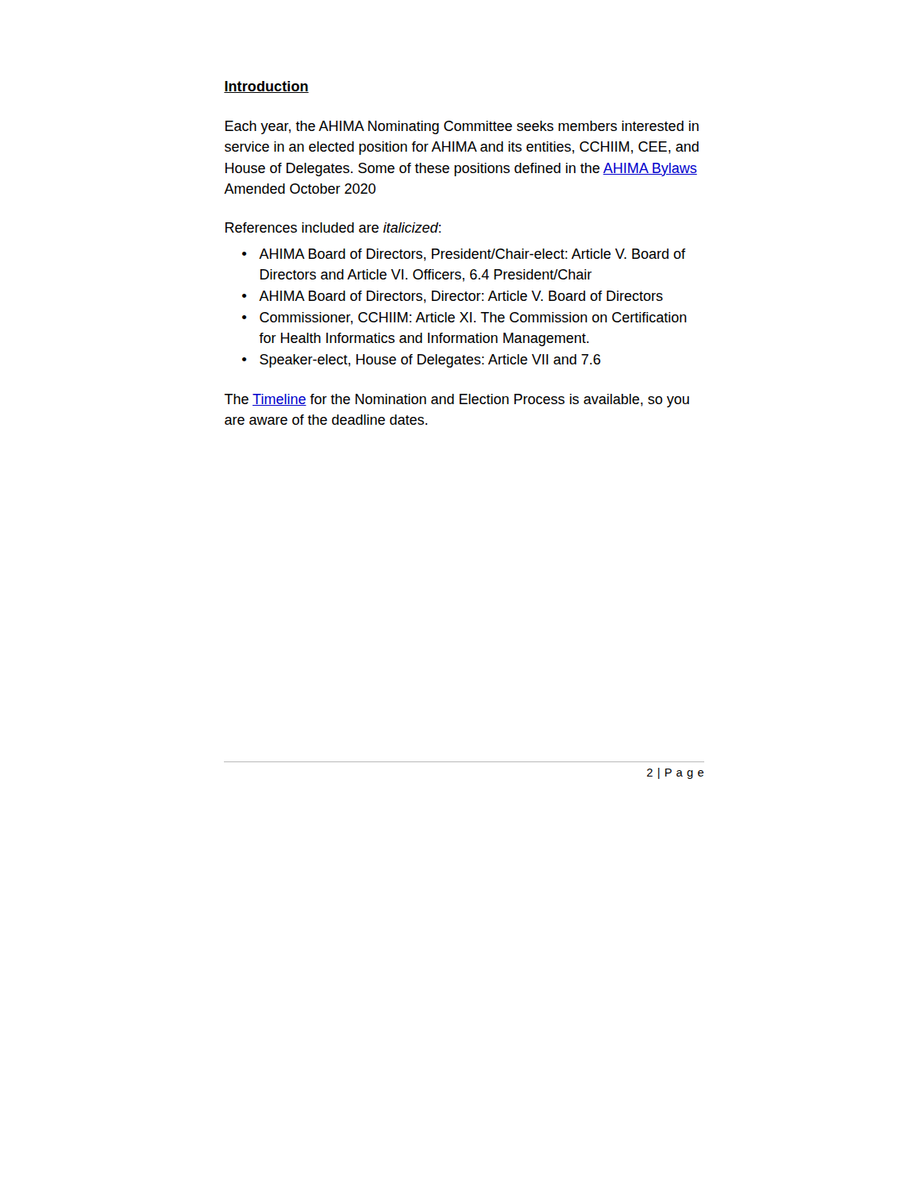Introduction
Each year, the AHIMA Nominating Committee seeks members interested in service in an elected position for AHIMA and its entities, CCHIIM, CEE, and House of Delegates. Some of these positions defined in the AHIMA Bylaws Amended October 2020
References included are italicized:
AHIMA Board of Directors, President/Chair-elect: Article V. Board of Directors and Article VI. Officers, 6.4 President/Chair
AHIMA Board of Directors, Director: Article V. Board of Directors
Commissioner, CCHIIM: Article XI. The Commission on Certification for Health Informatics and Information Management.
Speaker-elect, House of Delegates: Article VII and 7.6
The Timeline for the Nomination and Election Process is available, so you are aware of the deadline dates.
2 | P a g e